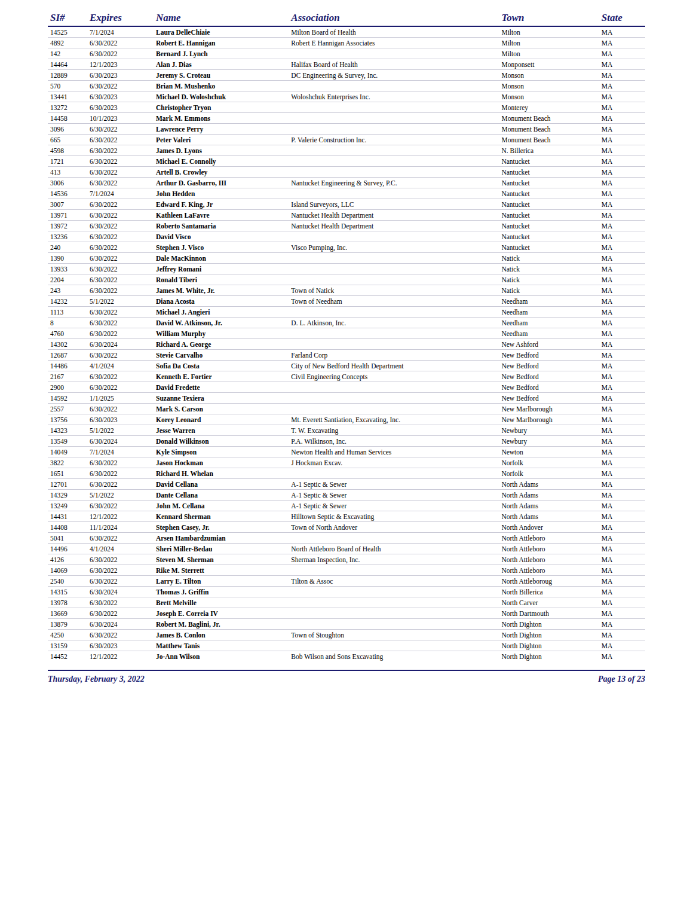| SI# | Expires | Name | Association | Town | State |
| --- | --- | --- | --- | --- | --- |
| 14525 | 7/1/2024 | Laura DelleChiaie | Milton Board of Health | Milton | MA |
| 4892 | 6/30/2022 | Robert E. Hannigan | Robert E Hannigan Associates | Milton | MA |
| 142 | 6/30/2022 | Bernard J. Lynch | | Milton | MA |
| 14464 | 12/1/2023 | Alan J. Dias | Halifax Board of Health | Monponsett | MA |
| 12889 | 6/30/2023 | Jeremy S. Croteau | DC Engineering & Survey, Inc. | Monson | MA |
| 570 | 6/30/2022 | Brian M. Mushenko | | Monson | MA |
| 13441 | 6/30/2023 | Michael D. Woloshchuk | Woloshchuk Enterprises Inc. | Monson | MA |
| 13272 | 6/30/2023 | Christopher Tryon | | Monterey | MA |
| 14458 | 10/1/2023 | Mark M. Emmons | | Monument Beach | MA |
| 3096 | 6/30/2022 | Lawrence Perry | | Monument Beach | MA |
| 665 | 6/30/2022 | Peter Valeri | P. Valerie Construction Inc. | Monument Beach | MA |
| 4598 | 6/30/2022 | James D. Lyons | | N. Billerica | MA |
| 1721 | 6/30/2022 | Michael E. Connolly | | Nantucket | MA |
| 413 | 6/30/2022 | Artell B. Crowley | | Nantucket | MA |
| 3006 | 6/30/2022 | Arthur D. Gasbarro, III | Nantucket Engineering & Survey, P.C. | Nantucket | MA |
| 14536 | 7/1/2024 | John Hedden | | Nantucket | MA |
| 3007 | 6/30/2022 | Edward F. King, Jr | Island Surveyors, LLC | Nantucket | MA |
| 13971 | 6/30/2022 | Kathleen LaFavre | Nantucket Health Department | Nantucket | MA |
| 13972 | 6/30/2022 | Roberto Santamaria | Nantucket Health Department | Nantucket | MA |
| 13236 | 6/30/2022 | David Visco | | Nantucket | MA |
| 240 | 6/30/2022 | Stephen J. Visco | Visco Pumping, Inc. | Nantucket | MA |
| 1390 | 6/30/2022 | Dale MacKinnon | | Natick | MA |
| 13933 | 6/30/2022 | Jeffrey Romani | | Natick | MA |
| 2204 | 6/30/2022 | Ronald Tiberi | | Natick | MA |
| 243 | 6/30/2022 | James M. White, Jr. | Town of Natick | Natick | MA |
| 14232 | 5/1/2022 | Diana Acosta | Town of Needham | Needham | MA |
| 1113 | 6/30/2022 | Michael J. Angieri | | Needham | MA |
| 8 | 6/30/2022 | David W. Atkinson, Jr. | D. L. Atkinson, Inc. | Needham | MA |
| 4760 | 6/30/2022 | William Murphy | | Needham | MA |
| 14302 | 6/30/2024 | Richard A. George | | New Ashford | MA |
| 12687 | 6/30/2022 | Stevie Carvalho | Farland Corp | New Bedford | MA |
| 14486 | 4/1/2024 | Sofia Da Costa | City of New Bedford Health Department | New Bedford | MA |
| 2167 | 6/30/2022 | Kenneth E. Fortier | Civil Engineering Concepts | New Bedford | MA |
| 2900 | 6/30/2022 | David Fredette | | New Bedford | MA |
| 14592 | 1/1/2025 | Suzanne Texiera | | New Bedford | MA |
| 2557 | 6/30/2022 | Mark S. Carson | | New Marlborough | MA |
| 13756 | 6/30/2023 | Korey Leonard | Mt. Everett Santiation, Excavating, Inc. | New Marlborough | MA |
| 14323 | 5/1/2022 | Jesse Warren | T. W. Excavating | Newbury | MA |
| 13549 | 6/30/2024 | Donald Wilkinson | P.A. Wilkinson, Inc. | Newbury | MA |
| 14049 | 7/1/2024 | Kyle Simpson | Newton Health and Human Services | Newton | MA |
| 3822 | 6/30/2022 | Jason Hockman | J Hockman Excav. | Norfolk | MA |
| 1651 | 6/30/2022 | Richard H. Whelan | | Norfolk | MA |
| 12701 | 6/30/2022 | David Cellana | A-1 Septic & Sewer | North Adams | MA |
| 14329 | 5/1/2022 | Dante Cellana | A-1 Septic & Sewer | North Adams | MA |
| 13249 | 6/30/2022 | John M. Cellana | A-1 Septic & Sewer | North Adams | MA |
| 14431 | 12/1/2022 | Kennard Sherman | Hilltown Septic & Excavating | North Adams | MA |
| 14408 | 11/1/2024 | Stephen Casey, Jr. | Town of North Andover | North Andover | MA |
| 5041 | 6/30/2022 | Arsen Hambardzumian | | North Attleboro | MA |
| 14496 | 4/1/2024 | Sheri Miller-Bedau | North Attleboro Board of Health | North Attleboro | MA |
| 4126 | 6/30/2022 | Steven M. Sherman | Sherman Inspection, Inc. | North Attleboro | MA |
| 14069 | 6/30/2022 | Rike M. Sterrett | | North Attleboro | MA |
| 2540 | 6/30/2022 | Larry E. Tilton | Tilton & Assoc | North Attleboroug | MA |
| 14315 | 6/30/2024 | Thomas J. Griffin | | North Billerica | MA |
| 13978 | 6/30/2022 | Brett Melville | | North Carver | MA |
| 13669 | 6/30/2022 | Joseph E. Correia IV | | North Dartmouth | MA |
| 13879 | 6/30/2024 | Robert M. Baglini, Jr. | | North Dighton | MA |
| 4250 | 6/30/2022 | James B. Conlon | Town of Stoughton | North Dighton | MA |
| 13159 | 6/30/2023 | Matthew Tanis | | North Dighton | MA |
| 14452 | 12/1/2022 | Jo-Ann Wilson | Bob Wilson and Sons Excavating | North Dighton | MA |
Thursday, February 3, 2022 Page 13 of 23